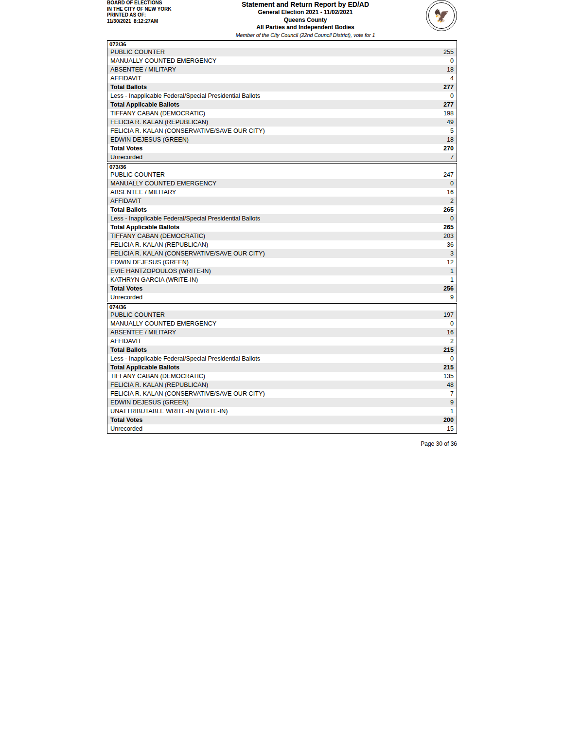BOARD OF ELECTIONS
IN THE CITY OF NEW YORK
PRINTED AS OF:
11/30/2021 8:12:27AM
Statement and Return Report by ED/AD
General Election 2021 - 11/02/2021
Queens County
All Parties and Independent Bodies
Member of the City Council (22nd Council District), vote for 1
🦅
072/36
| PUBLIC COUNTER | 255 |
| MANUALLY COUNTED EMERGENCY | 0 |
| ABSENTEE / MILITARY | 18 |
| AFFIDAVIT | 4 |
| Total Ballots | 277 |
| Less - Inapplicable Federal/Special Presidential Ballots | 0 |
| Total Applicable Ballots | 277 |
| TIFFANY CABAN (DEMOCRATIC) | 198 |
| FELICIA R. KALAN (REPUBLICAN) | 49 |
| FELICIA R. KALAN (CONSERVATIVE/SAVE OUR CITY) | 5 |
| EDWIN DEJESUS (GREEN) | 18 |
| Total Votes | 270 |
| Unrecorded | 7 |
073/36
| PUBLIC COUNTER | 247 |
| MANUALLY COUNTED EMERGENCY | 0 |
| ABSENTEE / MILITARY | 16 |
| AFFIDAVIT | 2 |
| Total Ballots | 265 |
| Less - Inapplicable Federal/Special Presidential Ballots | 0 |
| Total Applicable Ballots | 265 |
| TIFFANY CABAN (DEMOCRATIC) | 203 |
| FELICIA R. KALAN (REPUBLICAN) | 36 |
| FELICIA R. KALAN (CONSERVATIVE/SAVE OUR CITY) | 3 |
| EDWIN DEJESUS (GREEN) | 12 |
| EVIE HANTZOPOULOS (WRITE-IN) | 1 |
| KATHRYN GARCIA (WRITE-IN) | 1 |
| Total Votes | 256 |
| Unrecorded | 9 |
074/36
| PUBLIC COUNTER | 197 |
| MANUALLY COUNTED EMERGENCY | 0 |
| ABSENTEE / MILITARY | 16 |
| AFFIDAVIT | 2 |
| Total Ballots | 215 |
| Less - Inapplicable Federal/Special Presidential Ballots | 0 |
| Total Applicable Ballots | 215 |
| TIFFANY CABAN (DEMOCRATIC) | 135 |
| FELICIA R. KALAN (REPUBLICAN) | 48 |
| FELICIA R. KALAN (CONSERVATIVE/SAVE OUR CITY) | 7 |
| EDWIN DEJESUS (GREEN) | 9 |
| UNATTRIBUTABLE WRITE-IN (WRITE-IN) | 1 |
| Total Votes | 200 |
| Unrecorded | 15 |
Page 30 of 36